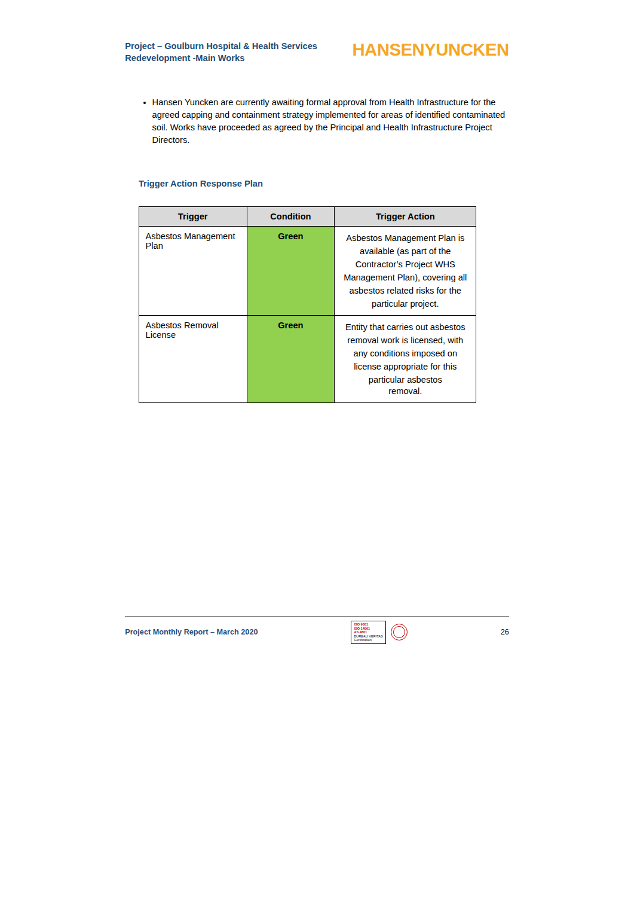Project – Goulburn Hospital & Health Services
Redevelopment -Main Works
HANSENYUNCKEN
Hansen Yuncken are currently awaiting formal approval from Health Infrastructure for the agreed capping and containment strategy implemented for areas of identified contaminated soil. Works have proceeded as agreed by the Principal and Health Infrastructure Project Directors.
Trigger Action Response Plan
| Trigger | Condition | Trigger Action |
| --- | --- | --- |
| Asbestos Management Plan | Green | Asbestos Management Plan is available (as part of the Contractor’s Project WHS Management Plan), covering all asbestos related risks for the particular project. |
| Asbestos Removal License | Green | Entity that carries out asbestos removal work is licensed, with any conditions imposed on license appropriate for this particular asbestos removal. |
Project Monthly Report – March 2020
ISO 9001
ISO 14001
AS 4801
BUREAU VERITAS
Certification
26